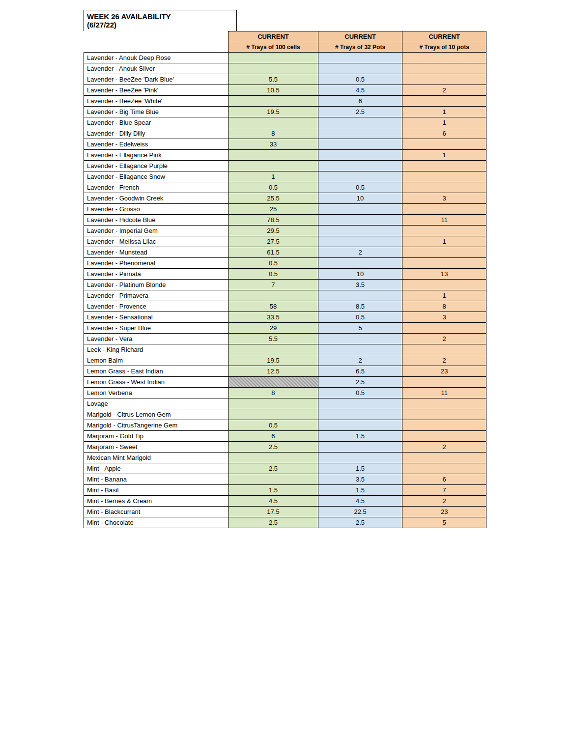WEEK 26 AVAILABILITY (6/27/22)
| | CURRENT | CURRENT | CURRENT |
| --- | --- | --- | --- |
| | # Trays of 100 cells | # Trays of 32 Pots | # Trays of 10 pots |
| Lavender - Anouk Deep Rose | | | |
| Lavender - Anouk Silver | | | |
| Lavender - BeeZee 'Dark Blue' | 5.5 | 0.5 | |
| Lavender - BeeZee 'Pink' | 10.5 | 4.5 | 2 |
| Lavender - BeeZee 'White' | | 6 | |
| Lavender - Big Time Blue | 19.5 | 2.5 | 1 |
| Lavender - Blue Spear | | | 1 |
| Lavender - Dilly Dilly | 8 | | 6 |
| Lavender - Edelweiss | 33 | | |
| Lavender - Ellagance Pink | | | 1 |
| Lavender - Ellagance Purple | | | |
| Lavender - Ellagance Snow | 1 | | |
| Lavender - French | 0.5 | 0.5 | |
| Lavender - Goodwin Creek | 25.5 | 10 | 3 |
| Lavender - Grosso | 25 | | |
| Lavender - Hidcote Blue | 78.5 | | 11 |
| Lavender - Imperial Gem | 29.5 | | |
| Lavender - Melissa Lilac | 27.5 | | 1 |
| Lavender - Munstead | 61.5 | 2 | |
| Lavender - Phenomenal | 0.5 | | |
| Lavender - Pinnata | 0.5 | 10 | 13 |
| Lavender - Platinum Blonde | 7 | 3.5 | |
| Lavender - Primavera | | | 1 |
| Lavender - Provence | 58 | 8.5 | 8 |
| Lavender - Sensational | 33.5 | 0.5 | 3 |
| Lavender - Super Blue | 29 | 5 | |
| Lavender - Vera | 5.5 | | 2 |
| Leek - King Richard | | | |
| Lemon Balm | 19.5 | 2 | 2 |
| Lemon Grass - East Indian | 12.5 | 6.5 | 23 |
| Lemon Grass - West Indian | | 2.5 | |
| Lemon Verbena | 8 | 0.5 | 11 |
| Lovage | | | |
| Marigold - Citrus Lemon Gem | | | |
| Marigold - CitrusTangerine Gem | 0.5 | | |
| Marjoram - Gold Tip | 6 | 1.5 | |
| Marjoram - Sweet | 2.5 | | 2 |
| Mexican Mint Marigold | | | |
| Mint - Apple | 2.5 | 1.5 | |
| Mint - Banana | | 3.5 | 6 |
| Mint - Basil | 1.5 | 1.5 | 7 |
| Mint - Berries & Cream | 4.5 | 4.5 | 2 |
| Mint - Blackcurrant | 17.5 | 22.5 | 23 |
| Mint - Chocolate | 2.5 | 2.5 | 5 |